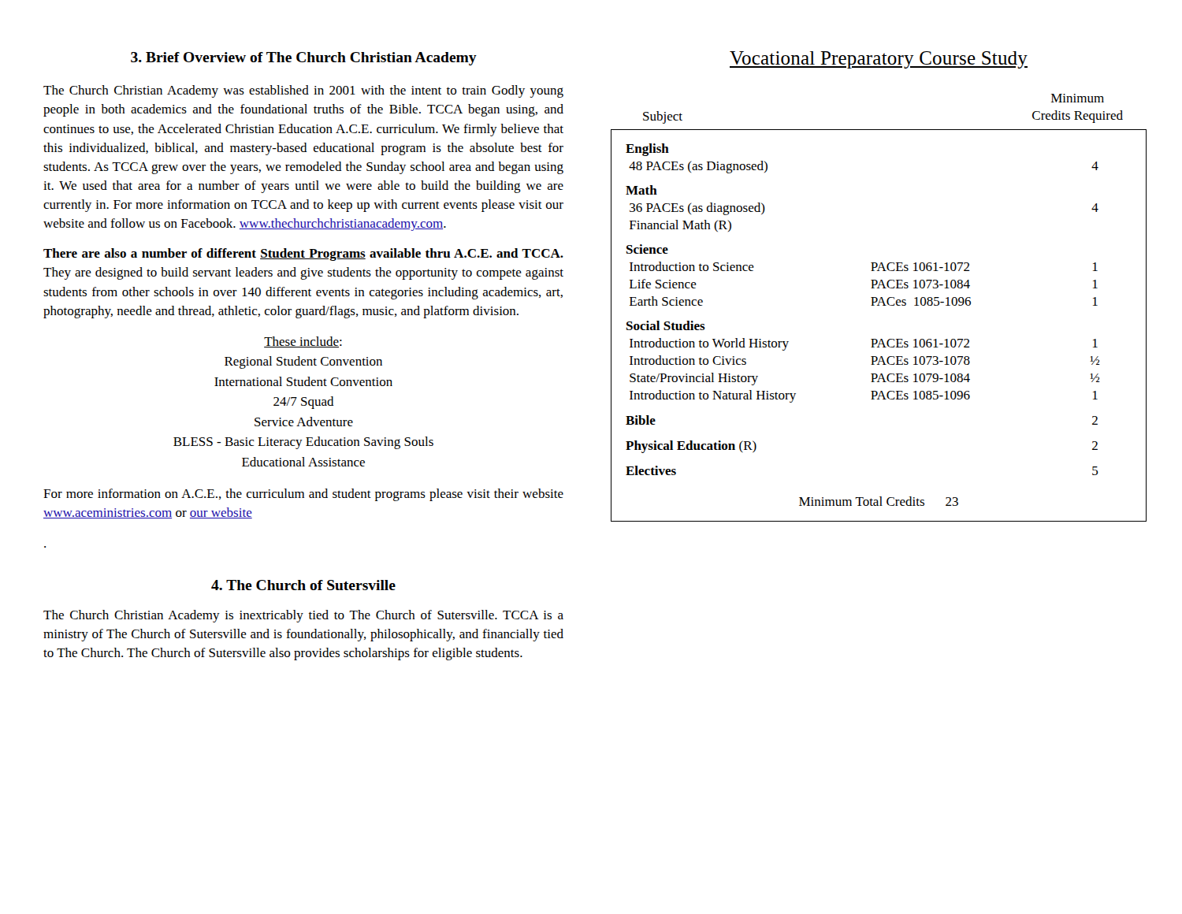3. Brief Overview of The Church Christian Academy
The Church Christian Academy was established in 2001 with the intent to train Godly young people in both academics and the foundational truths of the Bible. TCCA began using, and continues to use, the Accelerated Christian Education A.C.E. curriculum. We firmly believe that this individualized, biblical, and mastery-based educational program is the absolute best for students. As TCCA grew over the years, we remodeled the Sunday school area and began using it. We used that area for a number of years until we were able to build the building we are currently in. For more information on TCCA and to keep up with current events please visit our website and follow us on Facebook. www.thechurchchristianacademy.com.
There are also a number of different Student Programs available thru A.C.E. and TCCA. They are designed to build servant leaders and give students the opportunity to compete against students from other schools in over 140 different events in categories including academics, art, photography, needle and thread, athletic, color guard/flags, music, and platform division.
These include:
Regional Student Convention
International Student Convention
24/7 Squad
Service Adventure
BLESS - Basic Literacy Education Saving Souls
Educational Assistance
For more information on A.C.E., the curriculum and student programs please visit their website www.aceministries.com or our website
.
4. The Church of Sutersville
The Church Christian Academy is inextricably tied to The Church of Sutersville. TCCA is a ministry of The Church of Sutersville and is foundationally, philosophically, and financially tied to The Church. The Church of Sutersville also provides scholarships for eligible students.
Vocational Preparatory Course Study
Subject Minimum
Credits Required
| English | |
| 48 PACEs (as Diagnosed) | | 4 |
| Math | |
| 36 PACEs (as diagnosed) | | 4 |
| Financial Math (R) | | |
| Science | |
| Introduction to Science | PACEs 1061-1072 | 1 |
| Life Science | PACEs 1073-1084 | 1 |
| Earth Science | PACes 1085-1096 | 1 |
| Social Studies | |
| Introduction to World History | PACEs 1061-1072 | 1 |
| Introduction to Civics | PACEs 1073-1078 | ½ |
| State/Provincial History | PACEs 1079-1084 | ½ |
| Introduction to Natural History | PACEs 1085-1096 | 1 |
| Bible | | 2 |
| Physical Education (R) | | 2 |
| Electives | | 5 |
Minimum Total Credits 23